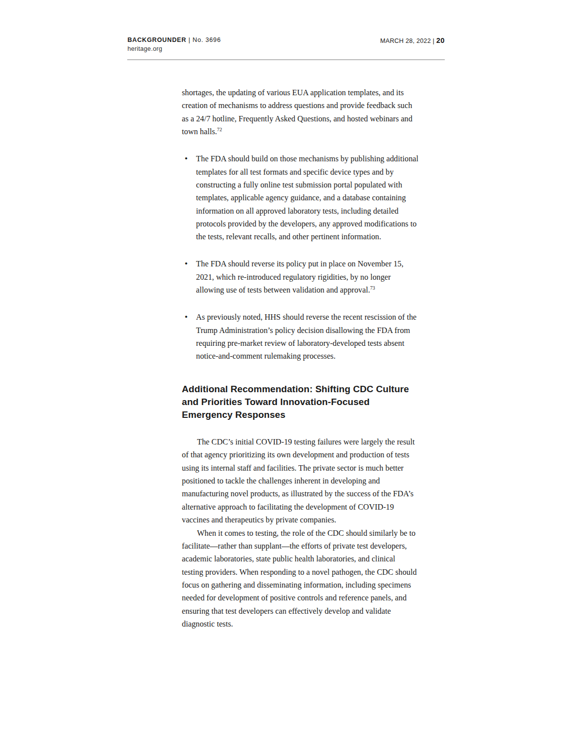BACKGROUNDER | No. 3696
heritage.org
MARCH 28, 2022 | 20
shortages, the updating of various EUA application templates, and its creation of mechanisms to address questions and provide feedback such as a 24/7 hotline, Frequently Asked Questions, and hosted webinars and town halls.72
The FDA should build on those mechanisms by publishing additional templates for all test formats and specific device types and by constructing a fully online test submission portal populated with templates, applicable agency guidance, and a database containing information on all approved laboratory tests, including detailed protocols provided by the developers, any approved modifications to the tests, relevant recalls, and other pertinent information.
The FDA should reverse its policy put in place on November 15, 2021, which re-introduced regulatory rigidities, by no longer allowing use of tests between validation and approval.73
As previously noted, HHS should reverse the recent rescission of the Trump Administration’s policy decision disallowing the FDA from requiring pre-market review of laboratory-developed tests absent notice-and-comment rulemaking processes.
Additional Recommendation: Shifting CDC Culture and Priorities Toward Innovation-Focused Emergency Responses
The CDC’s initial COVID-19 testing failures were largely the result of that agency prioritizing its own development and production of tests using its internal staff and facilities. The private sector is much better positioned to tackle the challenges inherent in developing and manufacturing novel products, as illustrated by the success of the FDA’s alternative approach to facilitating the development of COVID-19 vaccines and therapeutics by private companies.
When it comes to testing, the role of the CDC should similarly be to facilitate—rather than supplant—the efforts of private test developers, academic laboratories, state public health laboratories, and clinical testing providers. When responding to a novel pathogen, the CDC should focus on gathering and disseminating information, including specimens needed for development of positive controls and reference panels, and ensuring that test developers can effectively develop and validate diagnostic tests.